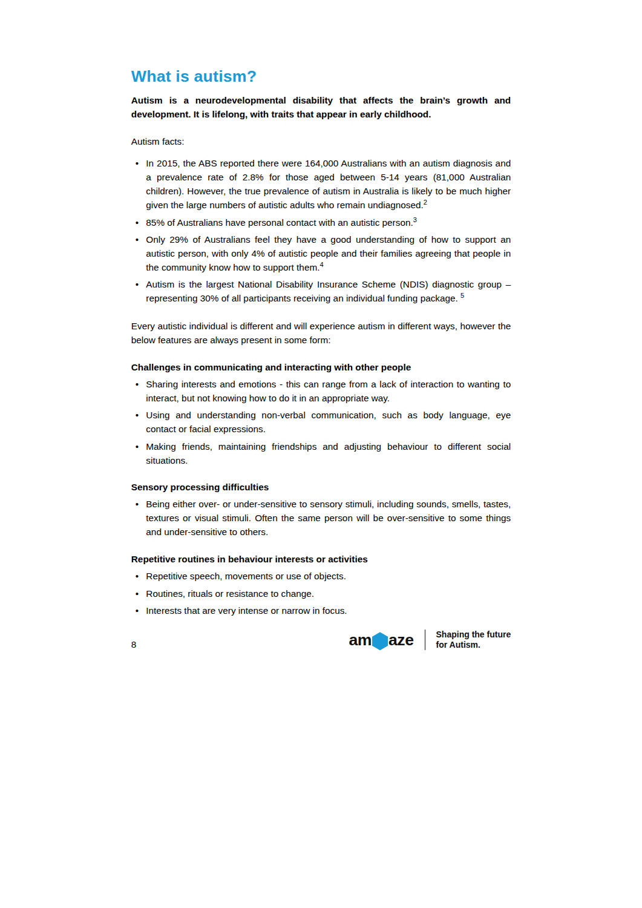What is autism?
Autism is a neurodevelopmental disability that affects the brain’s growth and development. It is lifelong, with traits that appear in early childhood.
Autism facts:
In 2015, the ABS reported there were 164,000 Australians with an autism diagnosis and a prevalence rate of 2.8% for those aged between 5-14 years (81,000 Australian children). However, the true prevalence of autism in Australia is likely to be much higher given the large numbers of autistic adults who remain undiagnosed.2
85% of Australians have personal contact with an autistic person.3
Only 29% of Australians feel they have a good understanding of how to support an autistic person, with only 4% of autistic people and their families agreeing that people in the community know how to support them.4
Autism is the largest National Disability Insurance Scheme (NDIS) diagnostic group – representing 30% of all participants receiving an individual funding package. 5
Every autistic individual is different and will experience autism in different ways, however the below features are always present in some form:
Challenges in communicating and interacting with other people
Sharing interests and emotions - this can range from a lack of interaction to wanting to interact, but not knowing how to do it in an appropriate way.
Using and understanding non-verbal communication, such as body language, eye contact or facial expressions.
Making friends, maintaining friendships and adjusting behaviour to different social situations.
Sensory processing difficulties
Being either over- or under-sensitive to sensory stimuli, including sounds, smells, tastes, textures or visual stimuli. Often the same person will be over-sensitive to some things and under-sensitive to others.
Repetitive routines in behaviour interests or activities
Repetitive speech, movements or use of objects.
Routines, rituals or resistance to change.
Interests that are very intense or narrow in focus.
8
am aze
Shaping the future
for Autism.